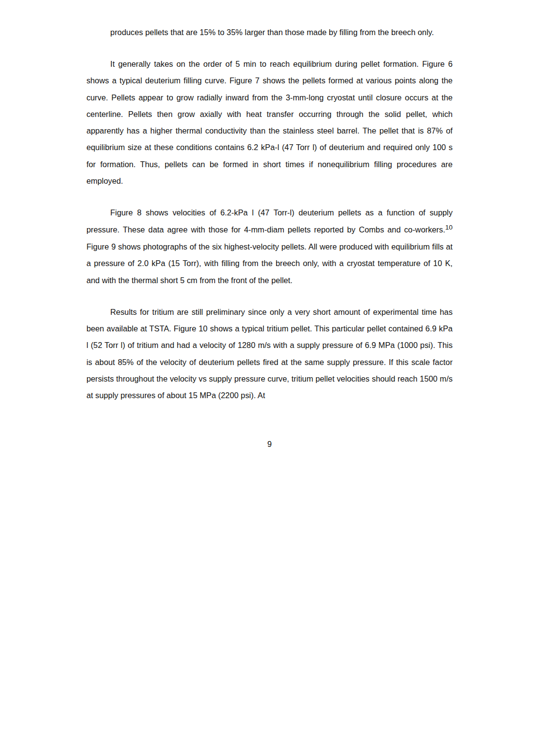produces pellets that are 15% to 35% larger than those made by filling from the breech only.
It generally takes on the order of 5 min to reach equilibrium during pellet formation. Figure 6 shows a typical deuterium filling curve. Figure 7 shows the pellets formed at various points along the curve. Pellets appear to grow radially inward from the 3-mm-long cryostat until closure occurs at the centerline. Pellets then grow axially with heat transfer occurring through the solid pellet, which apparently has a higher thermal conductivity than the stainless steel barrel. The pellet that is 87% of equilibrium size at these conditions contains 6.2 kPa-l (47 Torr l) of deuterium and required only 100 s for formation. Thus, pellets can be formed in short times if nonequilibrium filling procedures are employed.
Figure 8 shows velocities of 6.2-kPa l (47 Torr-l) deuterium pellets as a function of supply pressure. These data agree with those for 4-mm-diam pellets reported by Combs and co-workers.10 Figure 9 shows photographs of the six highest-velocity pellets. All were produced with equilibrium fills at a pressure of 2.0 kPa (15 Torr), with filling from the breech only, with a cryostat temperature of 10 K, and with the thermal short 5 cm from the front of the pellet.
Results for tritium are still preliminary since only a very short amount of experimental time has been available at TSTA. Figure 10 shows a typical tritium pellet. This particular pellet contained 6.9 kPa l (52 Torr l) of tritium and had a velocity of 1280 m/s with a supply pressure of 6.9 MPa (1000 psi). This is about 85% of the velocity of deuterium pellets fired at the same supply pressure. If this scale factor persists throughout the velocity vs supply pressure curve, tritium pellet velocities should reach 1500 m/s at supply pressures of about 15 MPa (2200 psi). At
9